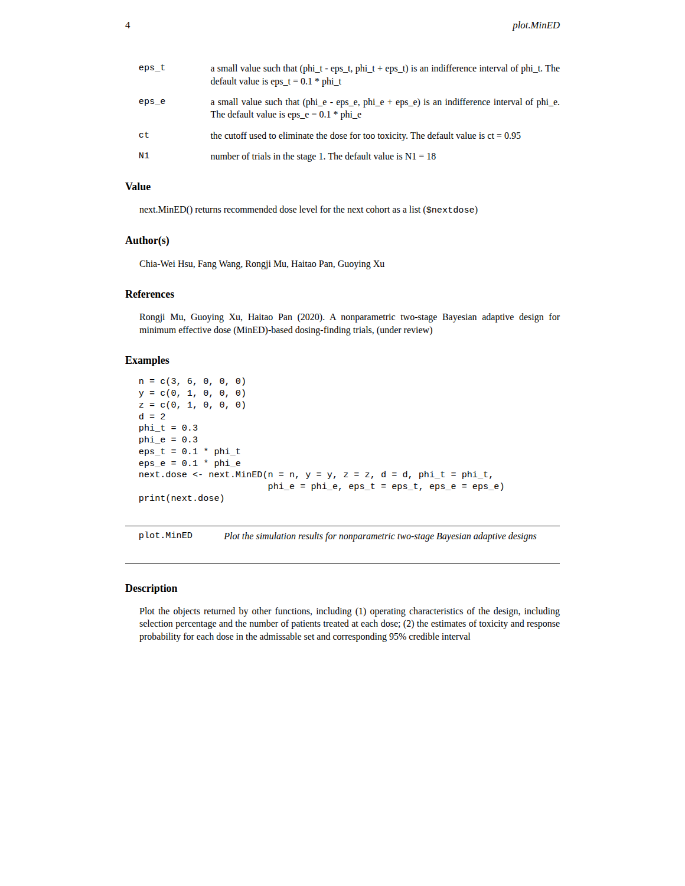4 plot.MinED
eps_t
a small value such that (phi_t - eps_t, phi_t + eps_t) is an indifference interval of phi_t. The default value is eps_t = 0.1 * phi_t
eps_e
a small value such that (phi_e - eps_e, phi_e + eps_e) is an indifference interval of phi_e. The default value is eps_e = 0.1 * phi_e
ct
the cutoff used to eliminate the dose for too toxicity. The default value is ct = 0.95
N1
number of trials in the stage 1. The default value is N1 = 18
Value
next.MinED() returns recommended dose level for the next cohort as a list ($nextdose)
Author(s)
Chia-Wei Hsu, Fang Wang, Rongji Mu, Haitao Pan, Guoying Xu
References
Rongji Mu, Guoying Xu, Haitao Pan (2020). A nonparametric two-stage Bayesian adaptive design for minimum effective dose (MinED)-based dosing-finding trials, (under review)
Examples
n = c(3, 6, 0, 0, 0)
y = c(0, 1, 0, 0, 0)
z = c(0, 1, 0, 0, 0)
d = 2
phi_t = 0.3
phi_e = 0.3
eps_t = 0.1 * phi_t
eps_e = 0.1 * phi_e
next.dose <- next.MinED(n = n, y = y, z = z, d = d, phi_t = phi_t,
                        phi_e = phi_e, eps_t = eps_t, eps_e = eps_e)
print(next.dose)
plot.MinED Plot the simulation results for nonparametric two-stage Bayesian adaptive designs
Description
Plot the objects returned by other functions, including (1) operating characteristics of the design, including selection percentage and the number of patients treated at each dose; (2) the estimates of toxicity and response probability for each dose in the admissable set and corresponding 95% credible interval